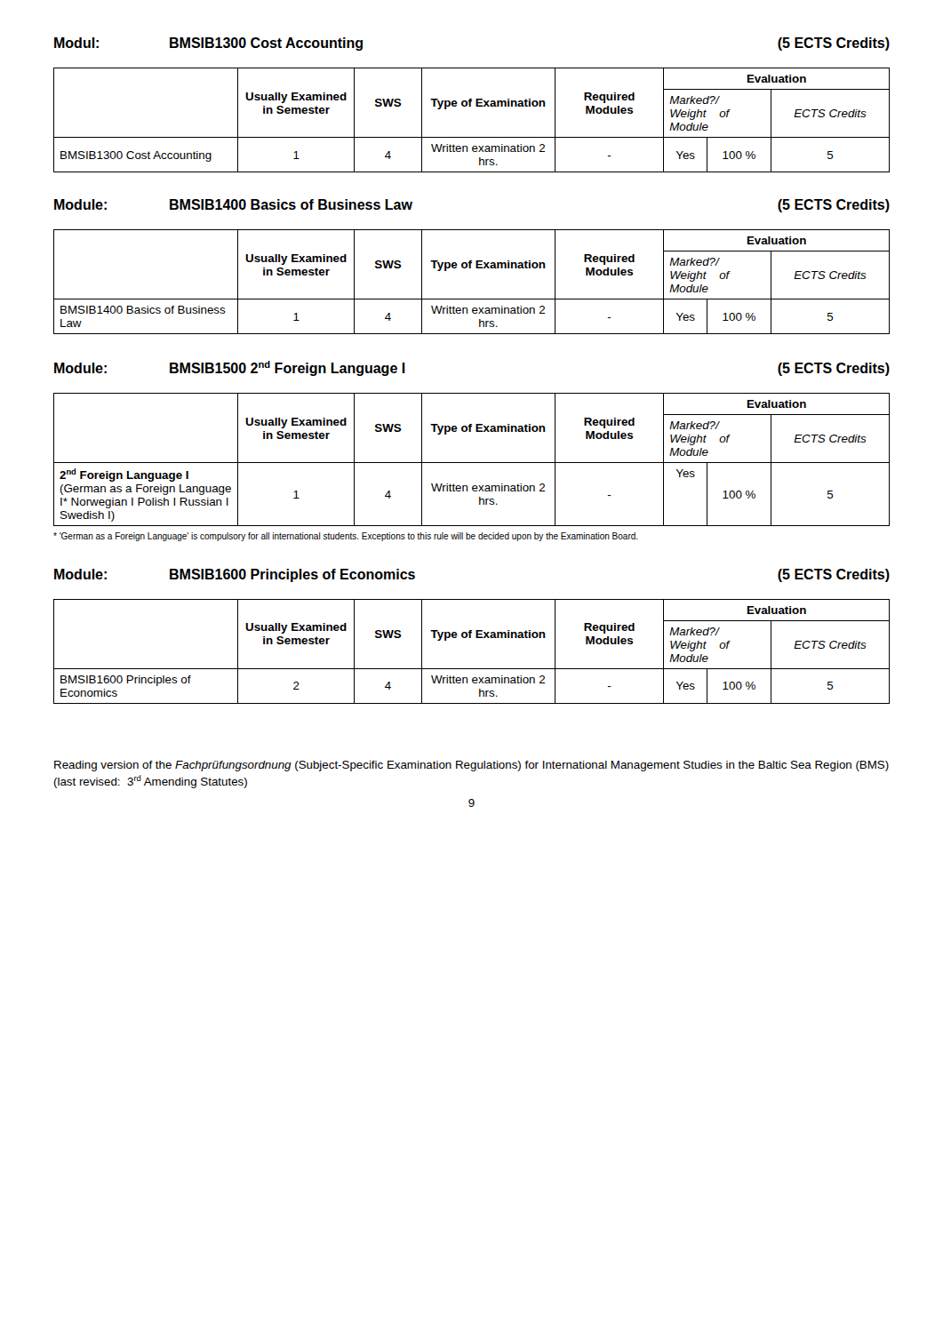Modul: BMSIB1300 Cost Accounting (5 ECTS Credits)
| | Usually Examined in Semester | SWS | Type of Examination | Required Modules | Evaluation |
| --- | --- | --- | --- | --- | --- |
| Marked?/ Weight of Module | ECTS Credits |
| BMSIB1300 Cost Accounting | 1 | 4 | Written examination 2 hrs. | - | Yes | 100 % | 5 |
Module: BMSIB1400 Basics of Business Law (5 ECTS Credits)
| | Usually Examined in Semester | SWS | Type of Examination | Required Modules | Evaluation |
| --- | --- | --- | --- | --- | --- |
| Marked?/ Weight of Module | ECTS Credits |
| BMSIB1400 Basics of Business Law | 1 | 4 | Written examination 2 hrs. | - | Yes | 100 % | 5 |
Module: BMSIB1500 2nd Foreign Language I (5 ECTS Credits)
| | Usually Examined in Semester | SWS | Type of Examination | Required Modules | Evaluation |
| --- | --- | --- | --- | --- | --- |
| Marked?/ Weight of Module | ECTS Credits |
| 2 nd Foreign Language I (German as a Foreign Language I* Norwegian I Polish I Russian I Swedish I) | 1 | 4 | Written examination 2 hrs. | - | Yes | 100 % | 5 |
* 'German as a Foreign Language' is compulsory for all international students. Exceptions to this rule will be decided upon by the Examination Board.
Module: BMSIB1600 Principles of Economics (5 ECTS Credits)
| | Usually Examined in Semester | SWS | Type of Examination | Required Modules | Evaluation |
| --- | --- | --- | --- | --- | --- |
| Marked?/ Weight of Module | ECTS Credits |
| BMSIB1600 Principles of Economics | 2 | 4 | Written examination 2 hrs. | - | Yes | 100 % | 5 |
Reading version of the Fachprüfungsordnung (Subject-Specific Examination Regulations) for International Management Studies in the Baltic Sea Region (BMS) (last revised: 3rd Amending Statutes)
9